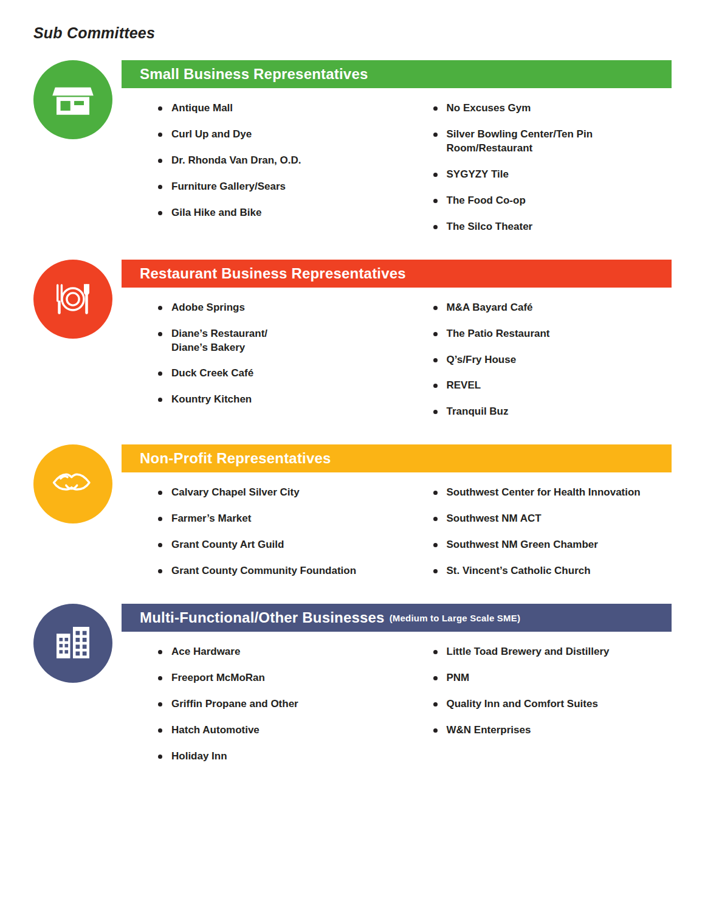Sub Committees
Small Business Representatives
Antique Mall
Curl Up and Dye
Dr. Rhonda Van Dran, O.D.
Furniture Gallery/Sears
Gila Hike and Bike
No Excuses Gym
Silver Bowling Center/Ten Pin Room/Restaurant
SYGYZY Tile
The Food Co-op
The Silco Theater
Restaurant Business Representatives
Adobe Springs
Diane’s Restaurant/
Diane’s Bakery
Duck Creek Café
Kountry Kitchen
M&A Bayard Café
The Patio Restaurant
Q’s/Fry House
REVEL
Tranquil Buz
Non-Profit Representatives
Calvary Chapel Silver City
Farmer’s Market
Grant County Art Guild
Grant County Community Foundation
Southwest Center for Health Innovation
Southwest NM ACT
Southwest NM Green Chamber
St. Vincent’s Catholic Church
Multi-Functional/Other Businesses (Medium to Large Scale SME)
Ace Hardware
Freeport McMoRan
Griffin Propane and Other
Hatch Automotive
Holiday Inn
Little Toad Brewery and Distillery
PNM
Quality Inn and Comfort Suites
W&N Enterprises